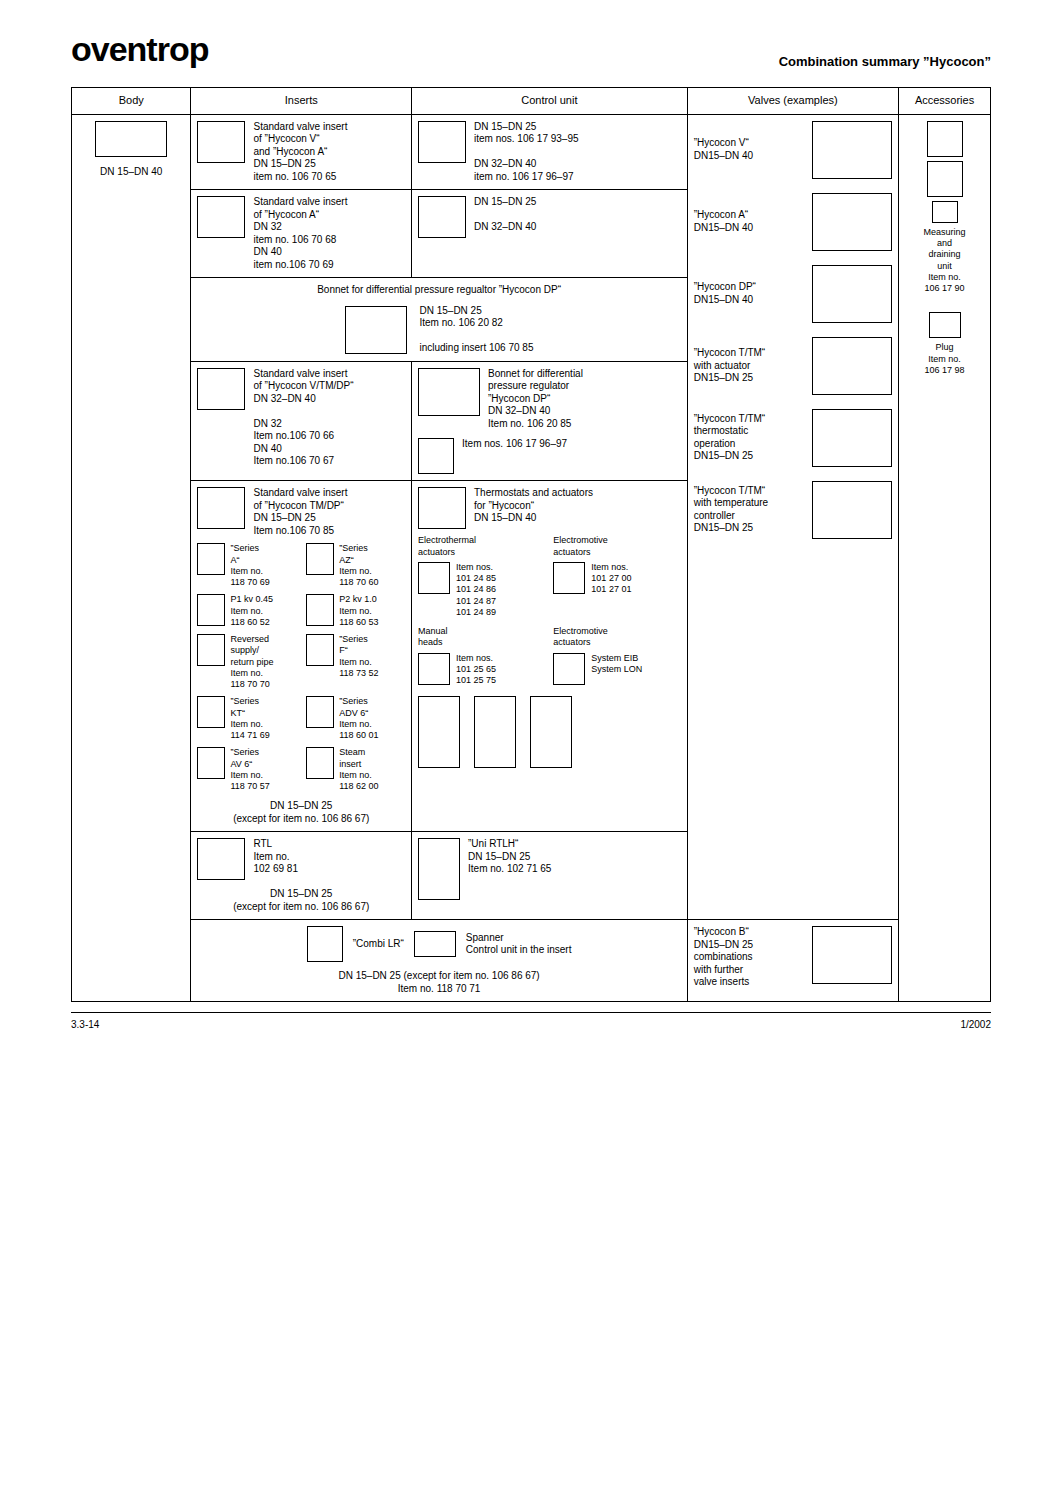oventrop
Combination summary ”Hycocon”
| Body | Inserts | Control unit | Valves (examples) | Accessories |
| --- | --- | --- | --- | --- |
| DN 15–DN 40 | Standard valve insert of ”Hycocon V“ and ”Hycocon A“ DN 15–DN 25 item no. 106 70 65 | DN 15–DN 25 item nos. 106 17 93–95 DN 32–DN 40 item no. 106 17 96–97 | ”Hycocon V“ DN15–DN 40 ”Hycocon A“ DN15–DN 40 ”Hycocon DP“ DN15–DN 40 ”Hycocon T/TM“ with actuator DN15–DN 25 ”Hycocon T/TM“ thermostatic operation DN15–DN 25 ”Hycocon T/TM“ with temperature controller DN15–DN 25 | Measuring and draining unit Item no. 106 17 90 Plug Item no. 106 17 98 |
| Standard valve insert of ”Hycocon A“ DN 32 item no. 106 70 68 DN 40 item no.106 70 69 | DN 15–DN 25 DN 32–DN 40 |
| Bonnet for differential pressure regualtor ”Hycocon DP“ DN 15–DN 25 Item no. 106 20 82 including insert 106 70 85 |
| Standard valve insert of ”Hycocon V/TM/DP“ DN 32–DN 40 DN 32 Item no.106 70 66 DN 40 Item no.106 70 67 | Bonnet for differential pressure regulator ”Hycocon DP“ DN 32–DN 40 Item no. 106 20 85 Item nos. 106 17 96–97 |
| Standard valve insert of ”Hycocon TM/DP“ DN 15–DN 25 Item no.106 70 85 ”Series A“ Item no. 118 70 69 ”Series AZ“ Item no. 118 70 60 P1 kv 0.45 Item no. 118 60 52 P2 kv 1.0 Item no. 118 60 53 Reversed supply/ return pipe Item no. 118 70 70 ”Series F“ Item no. 118 73 52 ”Series KT“ Item no. 114 71 69 ”Series ADV 6“ Item no. 118 60 01 ”Series AV 6“ Item no. 118 70 57 Steam insert Item no. 118 62 00 DN 15–DN 25 (except for item no. 106 86 67) | Thermostats and actuators for ”Hycocon“ DN 15–DN 40 Electrothermal actuators Item nos. 101 24 85 101 24 86 101 24 87 101 24 89 Electromotive actuators Item nos. 101 27 00 101 27 01 Manual heads Item nos. 101 25 65 101 25 75 Electromotive actuators System EIB System LON |
| RTL Item no. 102 69 81 DN 15–DN 25 (except for item no. 106 86 67) | ”Uni RTLH“ DN 15–DN 25 Item no. 102 71 65 |
| ”Combi LR“ Spanner Control unit in the insert DN 15–DN 25 (except for item no. 106 86 67) Item no. 118 70 71 | ”Hycocon B“ DN15–DN 25 combinations with further valve inserts |
3.3-14
1/2002